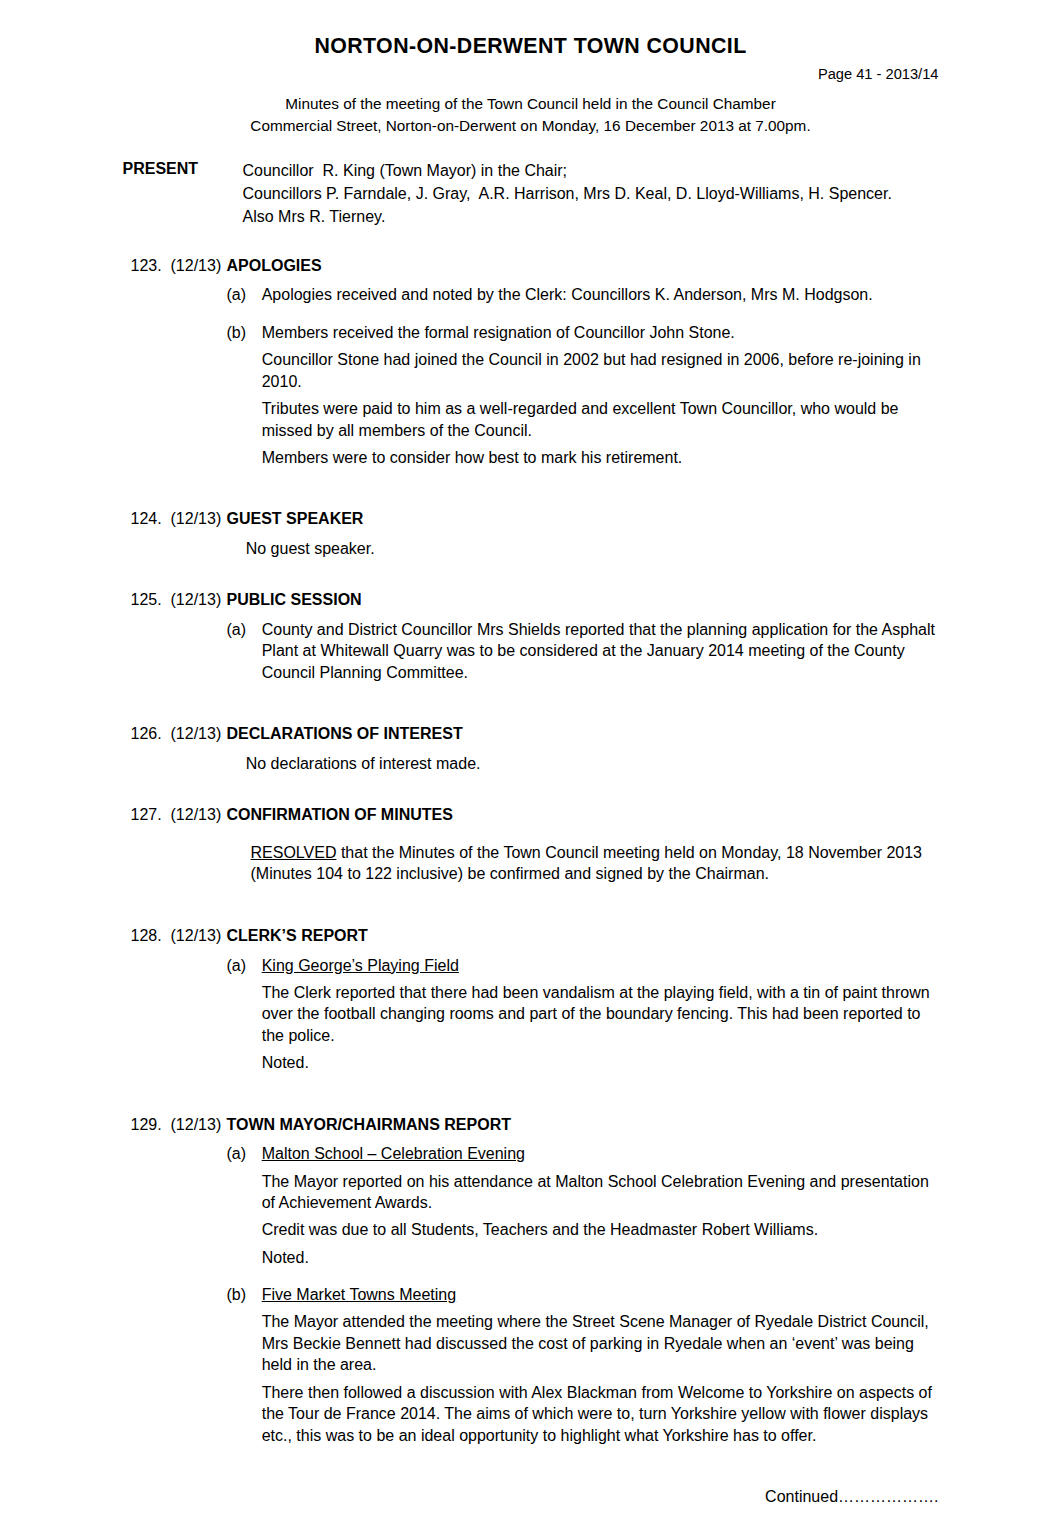NORTON-ON-DERWENT TOWN COUNCIL
Page 41 - 2013/14
Minutes of the meeting of the Town Council held in the Council Chamber
Commercial Street, Norton-on-Derwent on Monday, 16 December 2013 at 7.00pm.
PRESENT
Councillor R. King (Town Mayor) in the Chair;
Councillors P. Farndale, J. Gray, A.R. Harrison, Mrs D. Keal, D. Lloyd-Williams, H. Spencer.
Also Mrs R. Tierney.
123. (12/13)
APOLOGIES
(a)
Apologies received and noted by the Clerk: Councillors K. Anderson, Mrs M. Hodgson.
(b)
Members received the formal resignation of Councillor John Stone.
Councillor Stone had joined the Council in 2002 but had resigned in 2006, before re-joining in 2010.
Tributes were paid to him as a well-regarded and excellent Town Councillor, who would be missed by all members of the Council.
Members were to consider how best to mark his retirement.
124. (12/13)
GUEST SPEAKER
No guest speaker.
125. (12/13)
PUBLIC SESSION
(a)
County and District Councillor Mrs Shields reported that the planning application for the Asphalt Plant at Whitewall Quarry was to be considered at the January 2014 meeting of the County Council Planning Committee.
126. (12/13)
DECLARATIONS OF INTEREST
No declarations of interest made.
127. (12/13)
CONFIRMATION OF MINUTES
RESOLVED that the Minutes of the Town Council meeting held on Monday, 18 November 2013 (Minutes 104 to 122 inclusive) be confirmed and signed by the Chairman.
128. (12/13)
CLERK’S REPORT
(a)
King George’s Playing Field
The Clerk reported that there had been vandalism at the playing field, with a tin of paint thrown over the football changing rooms and part of the boundary fencing. This had been reported to the police.
Noted.
129. (12/13)
TOWN MAYOR/CHAIRMANS REPORT
(a)
Malton School – Celebration Evening
The Mayor reported on his attendance at Malton School Celebration Evening and presentation of Achievement Awards.
Credit was due to all Students, Teachers and the Headmaster Robert Williams.
Noted.
(b)
Five Market Towns Meeting
The Mayor attended the meeting where the Street Scene Manager of Ryedale District Council, Mrs Beckie Bennett had discussed the cost of parking in Ryedale when an ‘event’ was being held in the area.
There then followed a discussion with Alex Blackman from Welcome to Yorkshire on aspects of the Tour de France 2014. The aims of which were to, turn Yorkshire yellow with flower displays etc., this was to be an ideal opportunity to highlight what Yorkshire has to offer.
Continued……………….